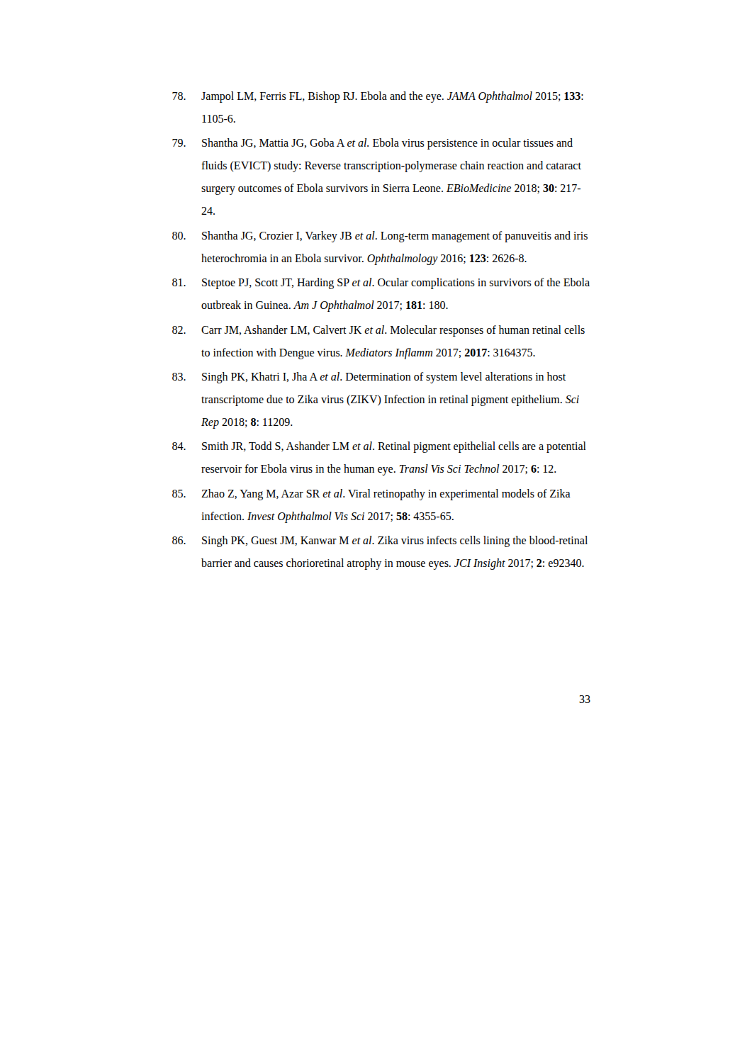Jampol LM, Ferris FL, Bishop RJ. Ebola and the eye. JAMA Ophthalmol 2015; 133: 1105-6.
Shantha JG, Mattia JG, Goba A et al. Ebola virus persistence in ocular tissues and fluids (EVICT) study: Reverse transcription-polymerase chain reaction and cataract surgery outcomes of Ebola survivors in Sierra Leone. EBioMedicine 2018; 30: 217-24.
Shantha JG, Crozier I, Varkey JB et al. Long-term management of panuveitis and iris heterochromia in an Ebola survivor. Ophthalmology 2016; 123: 2626-8.
Steptoe PJ, Scott JT, Harding SP et al. Ocular complications in survivors of the Ebola outbreak in Guinea. Am J Ophthalmol 2017; 181: 180.
Carr JM, Ashander LM, Calvert JK et al. Molecular responses of human retinal cells to infection with Dengue virus. Mediators Inflamm 2017; 2017: 3164375.
Singh PK, Khatri I, Jha A et al. Determination of system level alterations in host transcriptome due to Zika virus (ZIKV) Infection in retinal pigment epithelium. Sci Rep 2018; 8: 11209.
Smith JR, Todd S, Ashander LM et al. Retinal pigment epithelial cells are a potential reservoir for Ebola virus in the human eye. Transl Vis Sci Technol 2017; 6: 12.
Zhao Z, Yang M, Azar SR et al. Viral retinopathy in experimental models of Zika infection. Invest Ophthalmol Vis Sci 2017; 58: 4355-65.
Singh PK, Guest JM, Kanwar M et al. Zika virus infects cells lining the blood-retinal barrier and causes chorioretinal atrophy in mouse eyes. JCI Insight 2017; 2: e92340.
33